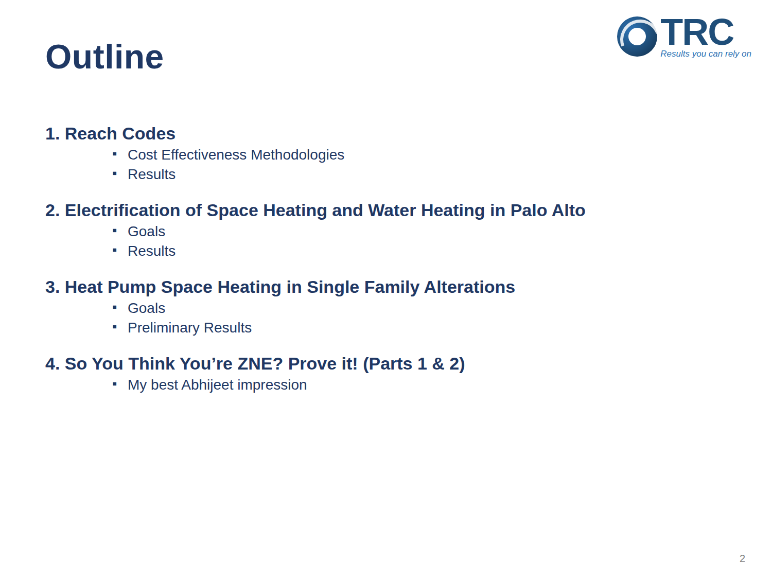TRC
Results you can rely on
Outline
1. Reach Codes
Cost Effectiveness Methodologies
Results
2. Electrification of Space Heating and Water Heating in Palo Alto
Goals
Results
3. Heat Pump Space Heating in Single Family Alterations
Goals
Preliminary Results
4. So You Think You’re ZNE? Prove it! (Parts 1 & 2)
My best Abhijeet impression
2